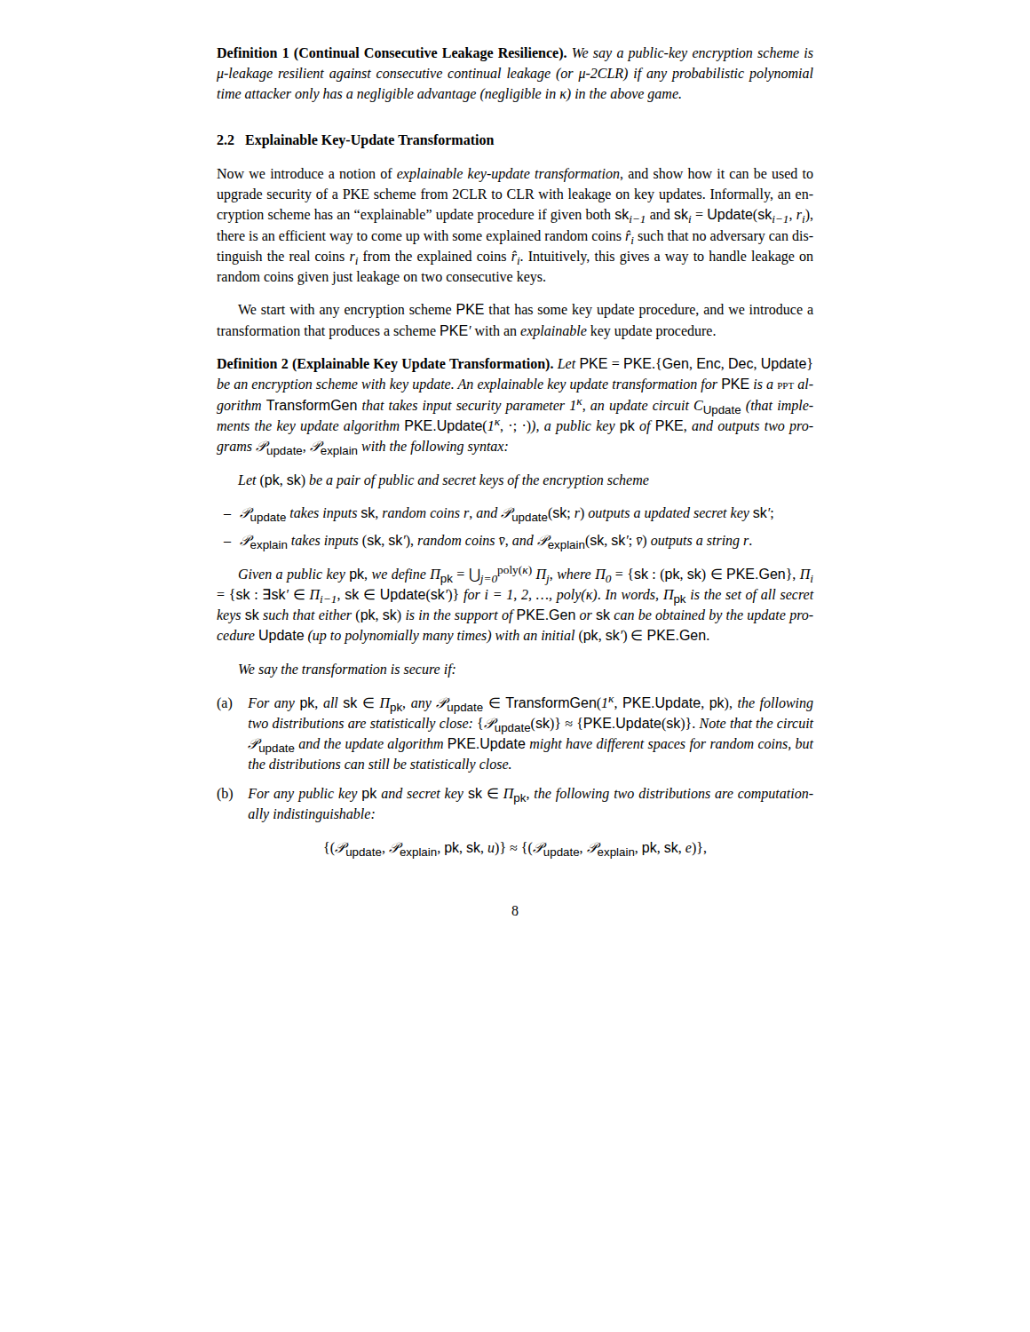Definition 1 (Continual Consecutive Leakage Resilience). We say a public-key encryption scheme is μ-leakage resilient against consecutive continual leakage (or μ-2CLR) if any probabilistic polynomial time attacker only has a negligible advantage (negligible in κ) in the above game.
2.2 Explainable Key-Update Transformation
Now we introduce a notion of explainable key-update transformation, and show how it can be used to upgrade security of a PKE scheme from 2CLR to CLR with leakage on key updates. Informally, an encryption scheme has an “explainable” update procedure if given both ski−1 and ski = Update(ski−1, ri), there is an efficient way to come up with some explained random coins r̂i such that no adversary can distinguish the real coins ri from the explained coins r̂i. Intuitively, this gives a way to handle leakage on random coins given just leakage on two consecutive keys.
We start with any encryption scheme PKE that has some key update procedure, and we introduce a transformation that produces a scheme PKE′ with an explainable key update procedure.
Definition 2 (Explainable Key Update Transformation). Let PKE = PKE.{Gen, Enc, Dec, Update} be an encryption scheme with key update. An explainable key update transformation for PKE is a ppt algorithm TransformGen that takes input security parameter 1κ, an update circuit CUpdate (that implements the key update algorithm PKE.Update(1κ, ·; ·)), a public key pk of PKE, and outputs two programs 𝒫update, 𝒫explain with the following syntax:
Let (pk, sk) be a pair of public and secret keys of the encryption scheme
𝒫update takes inputs sk, random coins r, and 𝒫update(sk; r) outputs a updated secret key sk′;
𝒫explain takes inputs (sk, sk′), random coins v̄, and 𝒫explain(sk, sk′; v̄) outputs a string r.
Given a public key pk, we define Πpk = ⋃j=0poly(κ) Πj, where Π0 = {sk : (pk, sk) ∈ PKE.Gen}, Πi = {sk : ∃sk′ ∈ Πi−1, sk ∈ Update(sk′)} for i = 1, 2, …, poly(κ). In words, Πpk is the set of all secret keys sk such that either (pk, sk) is in the support of PKE.Gen or sk can be obtained by the update procedure Update (up to polynomially many times) with an initial (pk, sk′) ∈ PKE.Gen.
We say the transformation is secure if:
For any pk, all sk ∈ Πpk, any 𝒫update ∈ TransformGen(1κ, PKE.Update, pk), the following two distributions are statistically close: {𝒫update(sk)} ≈ {PKE.Update(sk)}. Note that the circuit 𝒫update and the update algorithm PKE.Update might have different spaces for random coins, but the distributions can still be statistically close.
For any public key pk and secret key sk ∈ Πpk, the following two distributions are computationally indistinguishable:
{(𝒫update, 𝒫explain, pk, sk, u)} ≈ {(𝒫update, 𝒫explain, pk, sk, e)},
8